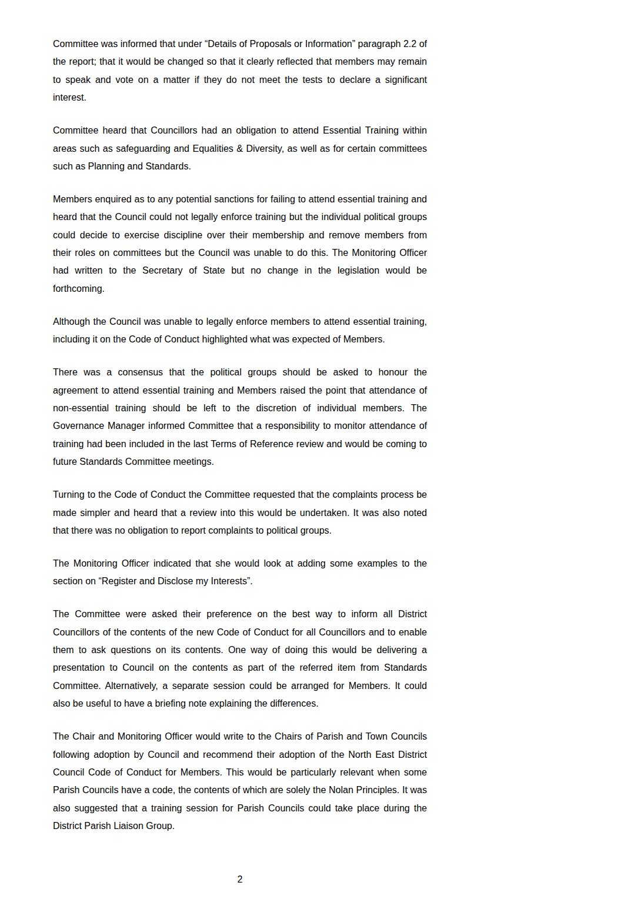Committee was informed that under “Details of Proposals or Information” paragraph 2.2 of the report; that it would be changed so that it clearly reflected that members may remain to speak and vote on a matter if they do not meet the tests to declare a significant interest.
Committee heard that Councillors had an obligation to attend Essential Training within areas such as safeguarding and Equalities & Diversity, as well as for certain committees such as Planning and Standards.
Members enquired as to any potential sanctions for failing to attend essential training and heard that the Council could not legally enforce training but the individual political groups could decide to exercise discipline over their membership and remove members from their roles on committees but the Council was unable to do this. The Monitoring Officer had written to the Secretary of State but no change in the legislation would be forthcoming.
Although the Council was unable to legally enforce members to attend essential training, including it on the Code of Conduct highlighted what was expected of Members.
There was a consensus that the political groups should be asked to honour the agreement to attend essential training and Members raised the point that attendance of non-essential training should be left to the discretion of individual members. The Governance Manager informed Committee that a responsibility to monitor attendance of training had been included in the last Terms of Reference review and would be coming to future Standards Committee meetings.
Turning to the Code of Conduct the Committee requested that the complaints process be made simpler and heard that a review into this would be undertaken. It was also noted that there was no obligation to report complaints to political groups.
The Monitoring Officer indicated that she would look at adding some examples to the section on “Register and Disclose my Interests”.
The Committee were asked their preference on the best way to inform all District Councillors of the contents of the new Code of Conduct for all Councillors and to enable them to ask questions on its contents. One way of doing this would be delivering a presentation to Council on the contents as part of the referred item from Standards Committee. Alternatively, a separate session could be arranged for Members. It could also be useful to have a briefing note explaining the differences.
The Chair and Monitoring Officer would write to the Chairs of Parish and Town Councils following adoption by Council and recommend their adoption of the North East District Council Code of Conduct for Members. This would be particularly relevant when some Parish Councils have a code, the contents of which are solely the Nolan Principles. It was also suggested that a training session for Parish Councils could take place during the District Parish Liaison Group.
2